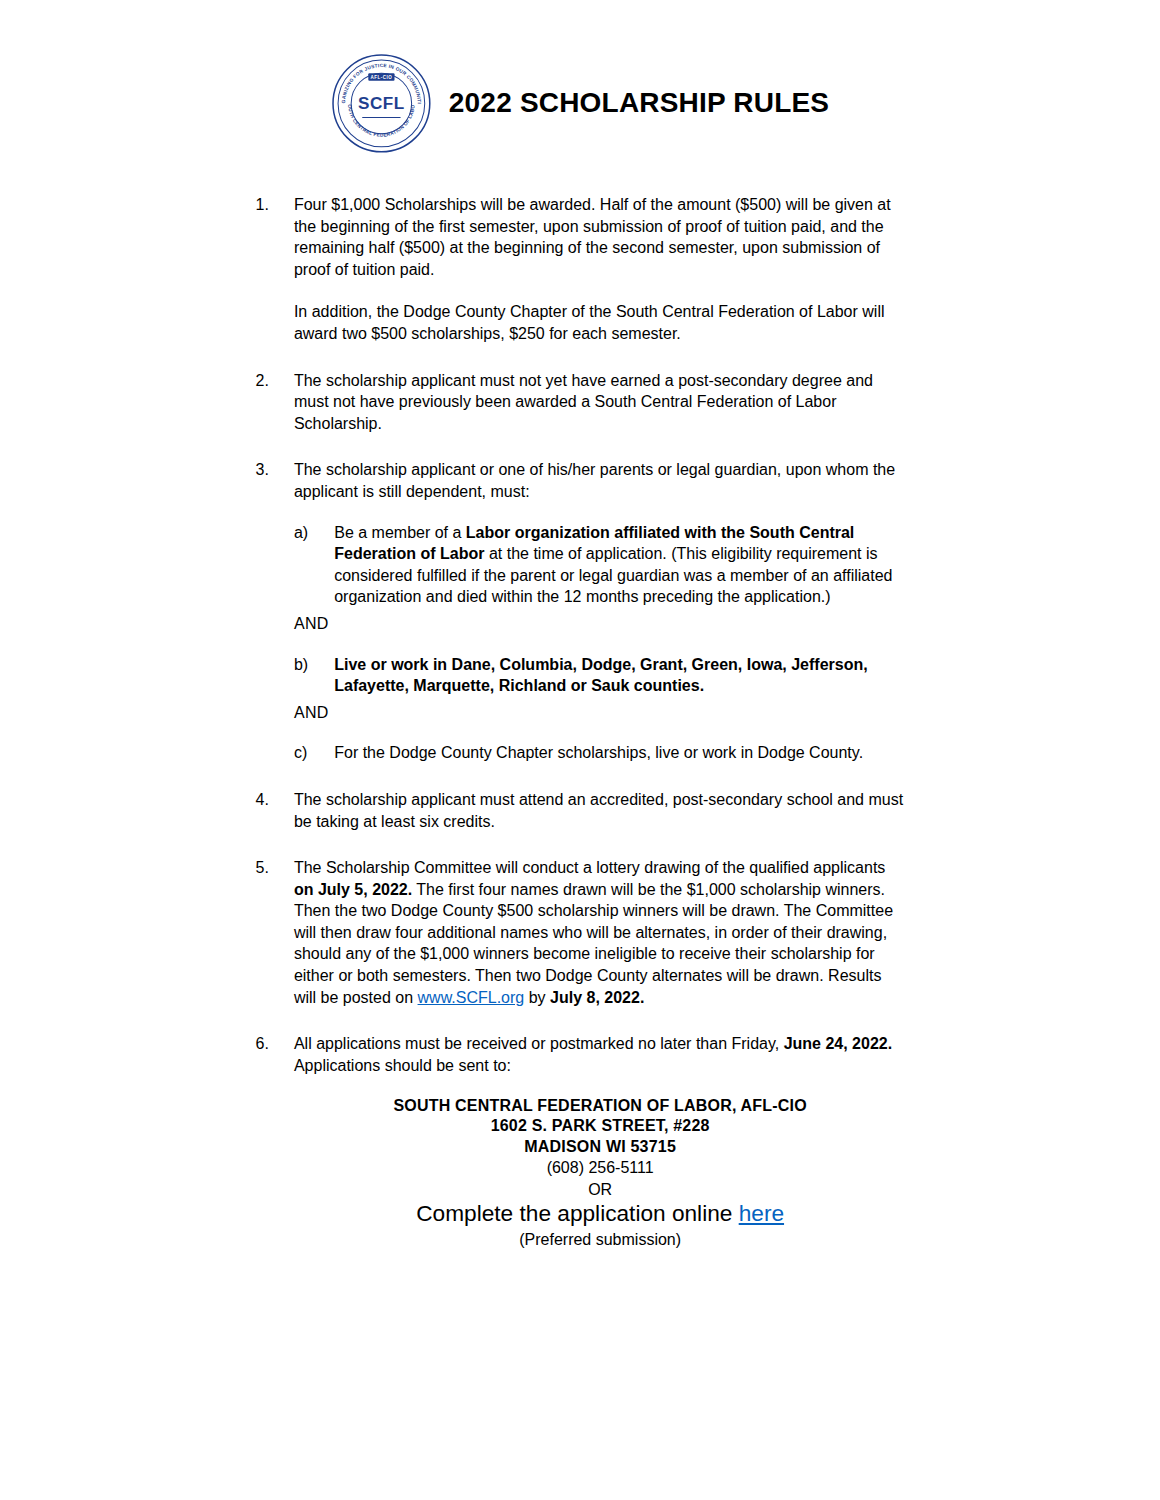ORGANIZING FOR JUSTICE IN OUR COMMUNITIES SOUTH CENTRAL FEDERATION OF LABOR AFL-CIO SCFL
2022 SCHOLARSHIP RULES
Four $1,000 Scholarships will be awarded. Half of the amount ($500) will be given at the beginning of the first semester, upon submission of proof of tuition paid, and the remaining half ($500) at the beginning of the second semester, upon submission of proof of tuition paid.
In addition, the Dodge County Chapter of the South Central Federation of Labor will award two $500 scholarships, $250 for each semester.
The scholarship applicant must not yet have earned a post-secondary degree and must not have previously been awarded a South Central Federation of Labor Scholarship.
The scholarship applicant or one of his/her parents or legal guardian, upon whom the applicant is still dependent, must:
Be a member of a Labor organization affiliated with the South Central Federation of Labor at the time of application. (This eligibility requirement is considered fulfilled if the parent or legal guardian was a member of an affiliated organization and died within the 12 months preceding the application.)
AND
Live or work in Dane, Columbia, Dodge, Grant, Green, Iowa, Jefferson, Lafayette, Marquette, Richland or Sauk counties.
AND
For the Dodge County Chapter scholarships, live or work in Dodge County.
The scholarship applicant must attend an accredited, post-secondary school and must be taking at least six credits.
The Scholarship Committee will conduct a lottery drawing of the qualified applicants on July 5, 2022. The first four names drawn will be the $1,000 scholarship winners. Then the two Dodge County $500 scholarship winners will be drawn. The Committee will then draw four additional names who will be alternates, in order of their drawing, should any of the $1,000 winners become ineligible to receive their scholarship for either or both semesters. Then two Dodge County alternates will be drawn. Results will be posted on www.SCFL.org by July 8, 2022.
All applications must be received or postmarked no later than Friday, June 24, 2022. Applications should be sent to:
SOUTH CENTRAL FEDERATION OF LABOR, AFL-CIO
1602 S. PARK STREET, #228
MADISON WI 53715
(608) 256-5111
OR
Complete the application online here
(Preferred submission)